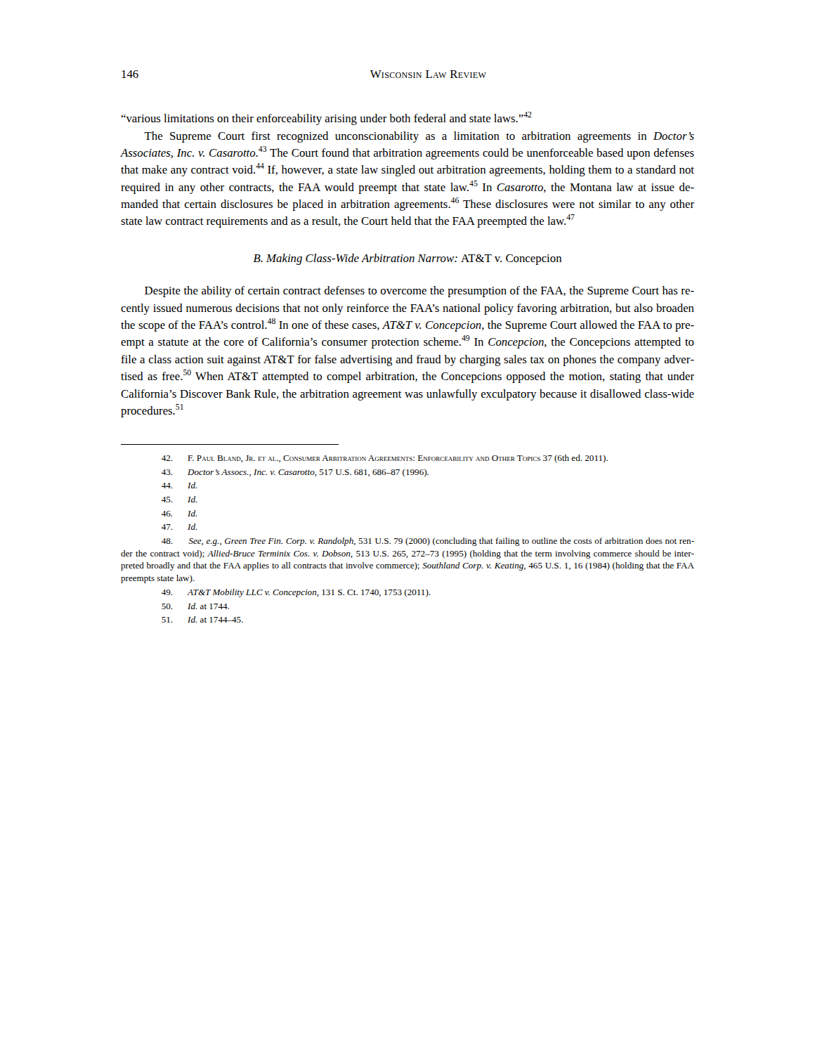146 Wisconsin Law Review
“various limitations on their enforceability arising under both federal and state laws.”42
The Supreme Court first recognized unconscionability as a limitation to arbitration agreements in Doctor’s Associates, Inc. v. Casarotto.43 The Court found that arbitration agreements could be unenforceable based upon defenses that make any contract void.44 If, however, a state law singled out arbitration agreements, holding them to a standard not required in any other contracts, the FAA would preempt that state law.45 In Casarotto, the Montana law at issue demanded that certain disclosures be placed in arbitration agreements.46 These disclosures were not similar to any other state law contract requirements and as a result, the Court held that the FAA preempted the law.47
B. Making Class-Wide Arbitration Narrow: AT&T v. Concepcion
Despite the ability of certain contract defenses to overcome the presumption of the FAA, the Supreme Court has recently issued numerous decisions that not only reinforce the FAA’s national policy favoring arbitration, but also broaden the scope of the FAA’s control.48 In one of these cases, AT&T v. Concepcion, the Supreme Court allowed the FAA to preempt a statute at the core of California’s consumer protection scheme.49 In Concepcion, the Concepcions attempted to file a class action suit against AT&T for false advertising and fraud by charging sales tax on phones the company advertised as free.50 When AT&T attempted to compel arbitration, the Concepcions opposed the motion, stating that under California’s Discover Bank Rule, the arbitration agreement was unlawfully exculpatory because it disallowed class-wide procedures.51
42. F. Paul Bland, Jr. et al., Consumer Arbitration Agreements: Enforceability and Other Topics 37 (6th ed. 2011).
43. Doctor’s Assocs., Inc. v. Casarotto, 517 U.S. 681, 686–87 (1996).
44. Id.
45. Id.
46. Id.
47. Id.
48. See, e.g., Green Tree Fin. Corp. v. Randolph, 531 U.S. 79 (2000) (concluding that failing to outline the costs of arbitration does not render the contract void); Allied-Bruce Terminix Cos. v. Dobson, 513 U.S. 265, 272–73 (1995) (holding that the term involving commerce should be interpreted broadly and that the FAA applies to all contracts that involve commerce); Southland Corp. v. Keating, 465 U.S. 1, 16 (1984) (holding that the FAA preempts state law).
49. AT&T Mobility LLC v. Concepcion, 131 S. Ct. 1740, 1753 (2011).
50. Id. at 1744.
51. Id. at 1744–45.